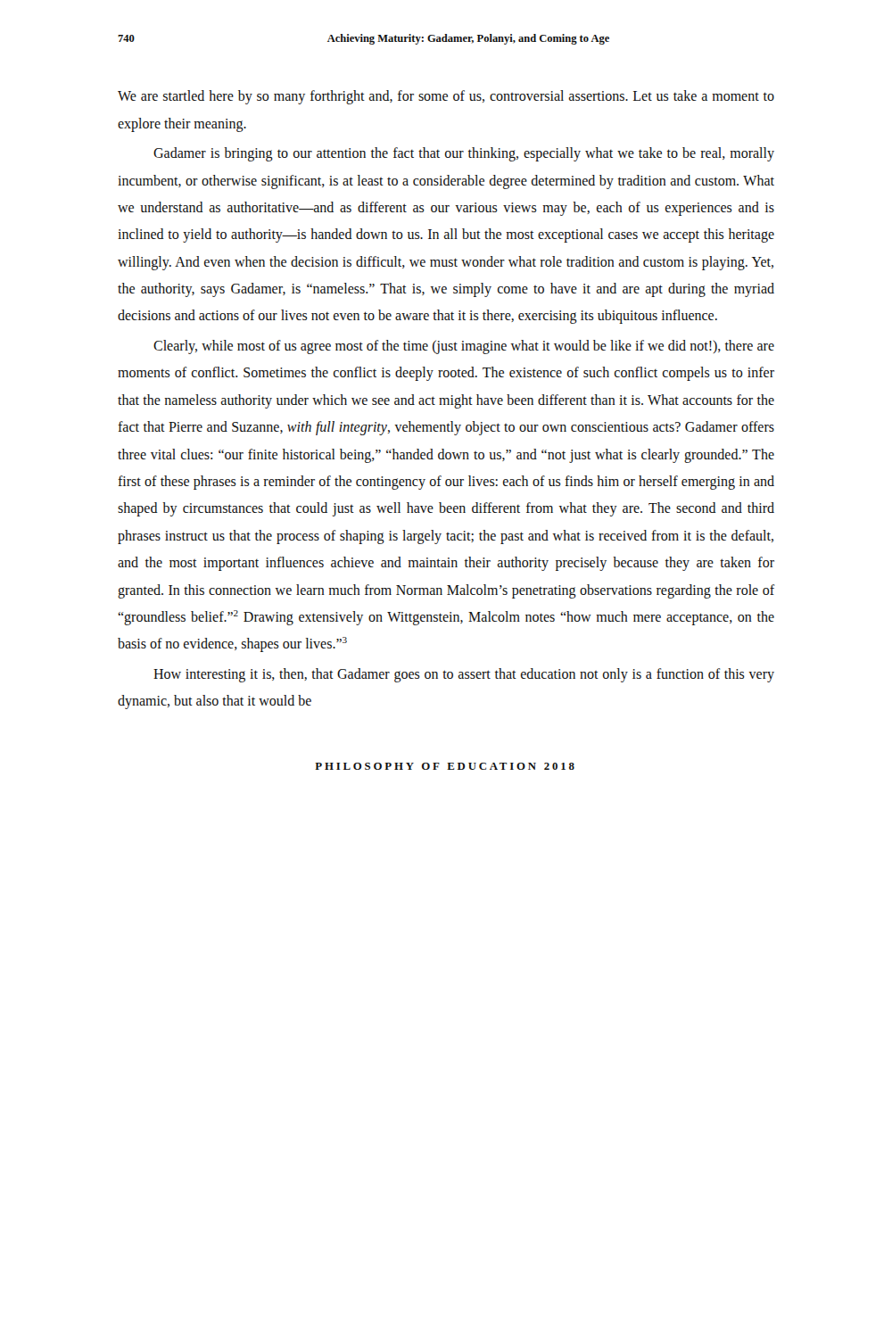740 Achieving Maturity: Gadamer, Polanyi, and Coming to Age
We are startled here by so many forthright and, for some of us, controversial assertions. Let us take a moment to explore their meaning.
Gadamer is bringing to our attention the fact that our thinking, especially what we take to be real, morally incumbent, or otherwise significant, is at least to a considerable degree determined by tradition and custom. What we understand as authoritative—and as different as our various views may be, each of us experiences and is inclined to yield to authority—is handed down to us. In all but the most exceptional cases we accept this heritage willingly. And even when the decision is difficult, we must wonder what role tradition and custom is playing. Yet, the authority, says Gadamer, is “nameless.” That is, we simply come to have it and are apt during the myriad decisions and actions of our lives not even to be aware that it is there, exercising its ubiquitous influence.
Clearly, while most of us agree most of the time (just imagine what it would be like if we did not!), there are moments of conflict. Sometimes the conflict is deeply rooted. The existence of such conflict compels us to infer that the nameless authority under which we see and act might have been different than it is. What accounts for the fact that Pierre and Suzanne, with full integrity, vehemently object to our own conscientious acts? Gadamer offers three vital clues: “our finite historical being,” “handed down to us,” and “not just what is clearly grounded.” The first of these phrases is a reminder of the contingency of our lives: each of us finds him or herself emerging in and shaped by circumstances that could just as well have been different from what they are. The second and third phrases instruct us that the process of shaping is largely tacit; the past and what is received from it is the default, and the most important influences achieve and maintain their authority precisely because they are taken for granted. In this connection we learn much from Norman Malcolm’s penetrating observations regarding the role of “groundless belief.”2 Drawing extensively on Wittgenstein, Malcolm notes “how much mere acceptance, on the basis of no evidence, shapes our lives.”3
How interesting it is, then, that Gadamer goes on to assert that education not only is a function of this very dynamic, but also that it would be
Philosophy of Education 2018